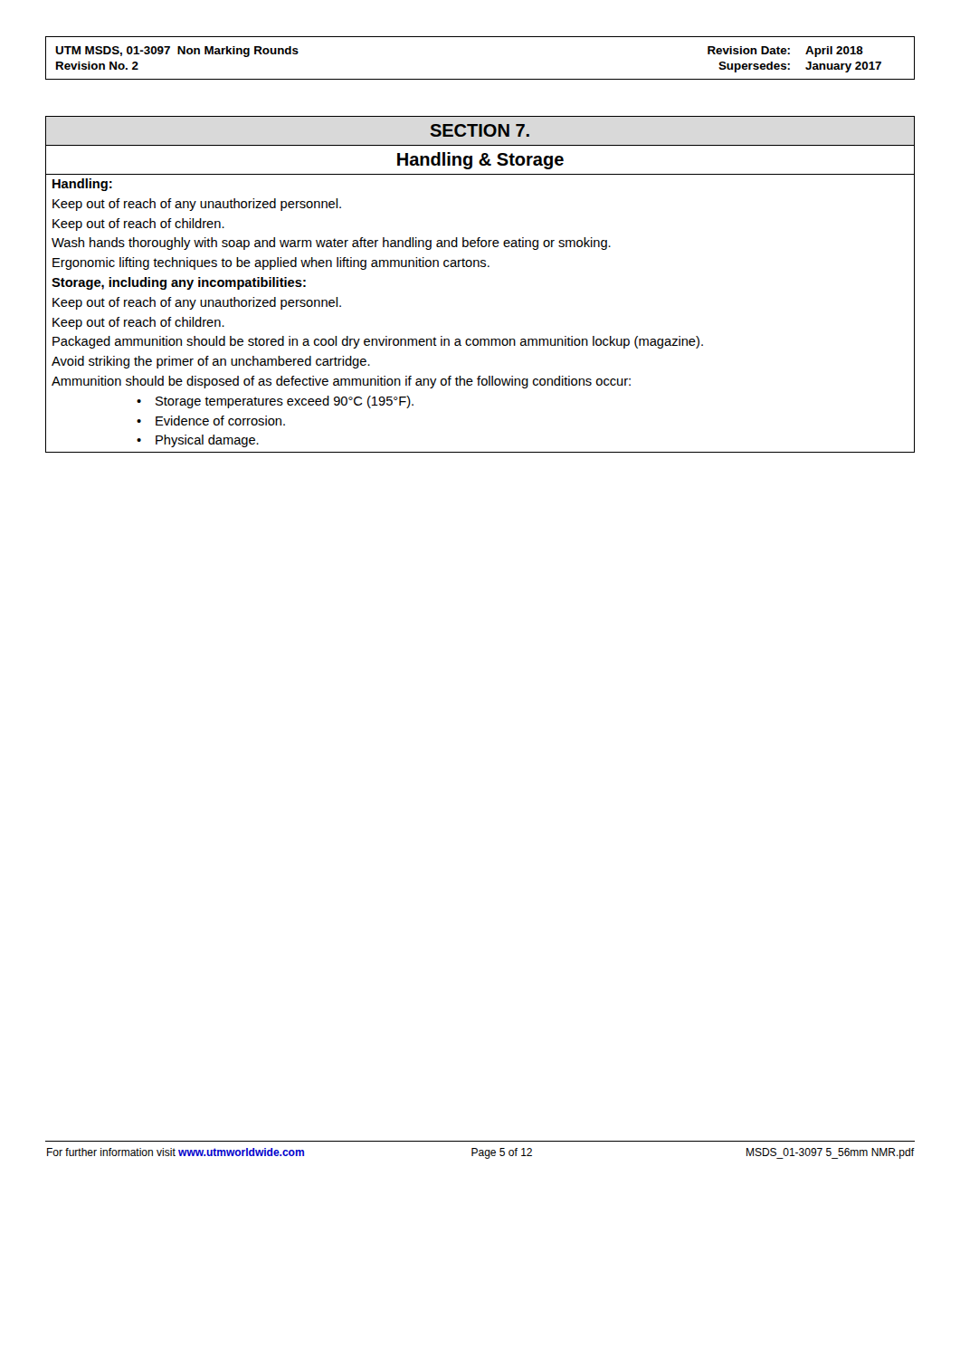| UTM MSDS, 01-3097 Non Marking Rounds | Revision Date: | April 2018 |
| Revision No. 2 | Supersedes: | January 2017 |
SECTION 7.
Handling & Storage
Handling:
Keep out of reach of any unauthorized personnel.
Keep out of reach of children.
Wash hands thoroughly with soap and warm water after handling and before eating or smoking.
Ergonomic lifting techniques to be applied when lifting ammunition cartons.
Storage, including any incompatibilities:
Keep out of reach of any unauthorized personnel.
Keep out of reach of children.
Packaged ammunition should be stored in a cool dry environment in a common ammunition lockup (magazine).
Avoid striking the primer of an unchambered cartridge.
Ammunition should be disposed of as defective ammunition if any of the following conditions occur:
Storage temperatures exceed 90°C (195°F).
Evidence of corrosion.
Physical damage.
| For further information visit www.utmworldwide.com | Page 5 of 12 | MSDS_01-3097 5_56mm NMR.pdf |